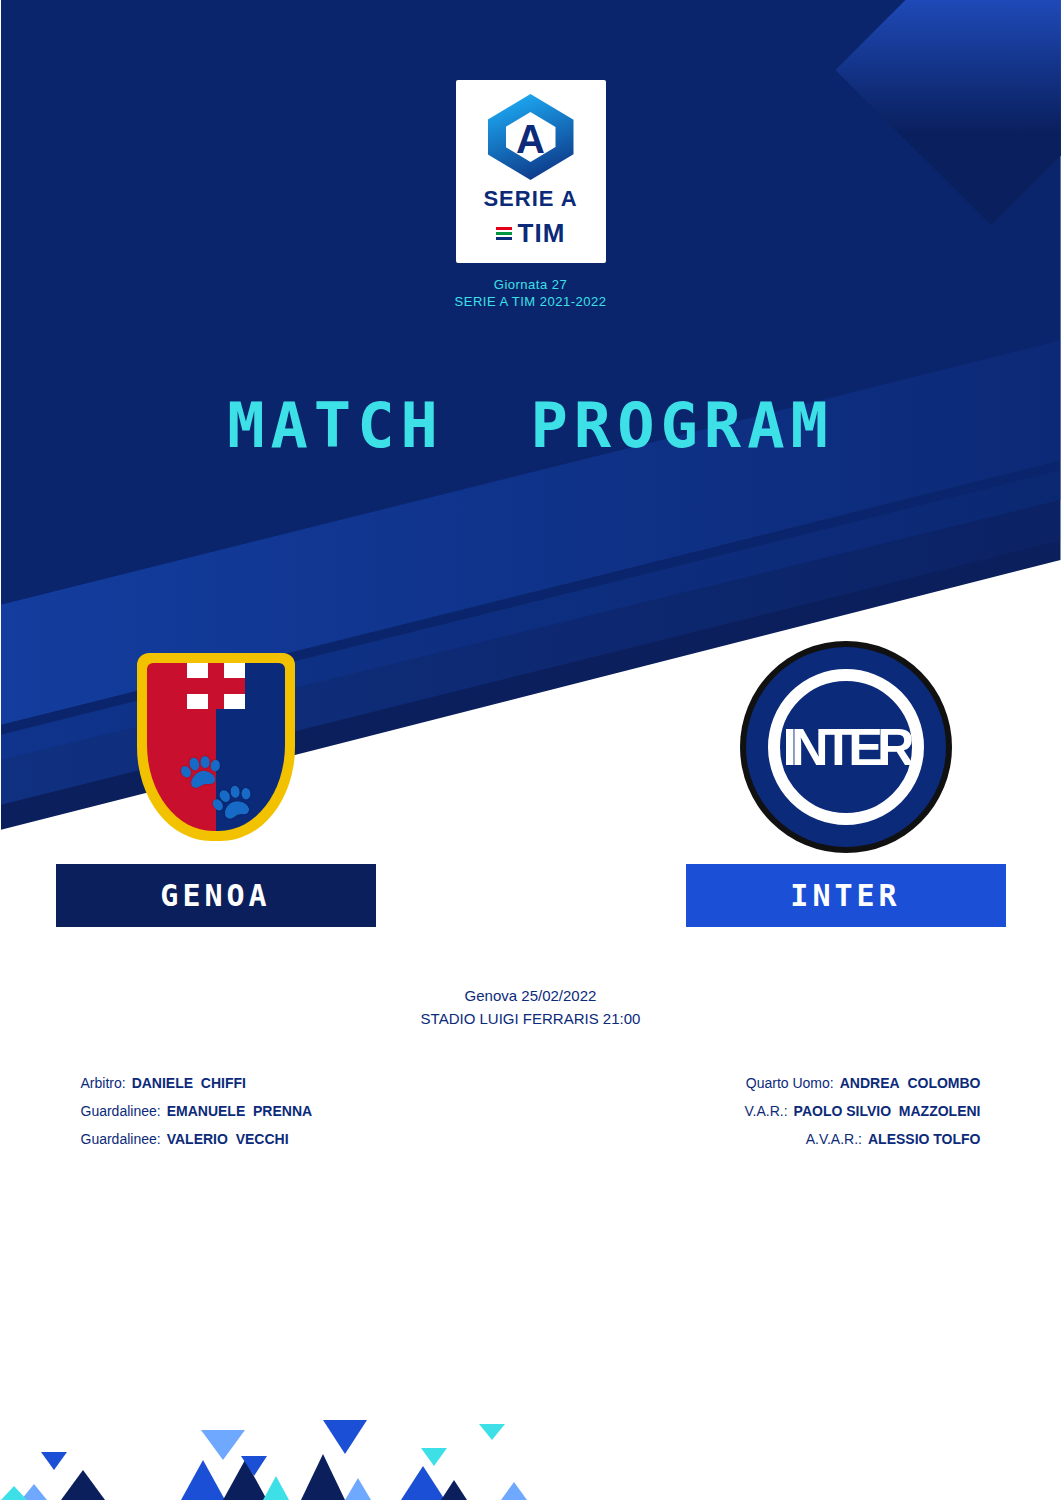A
SERIE A
TIM
Giornata 27
SERIE A TIM 2021-2022
MATCH PROGRAM
🐾
GENOA
INTER
INTER
Genova 25/02/2022
STADIO LUIGI FERRARIS 21:00
Arbitro: DANIELE CHIFFI
Guardalinee: EMANUELE PRENNA
Guardalinee: VALERIO VECCHI
Quarto Uomo: ANDREA COLOMBO
V.A.R.: PAOLO SILVIO MAZZOLENI
A.V.A.R.: ALESSIO TOLFO